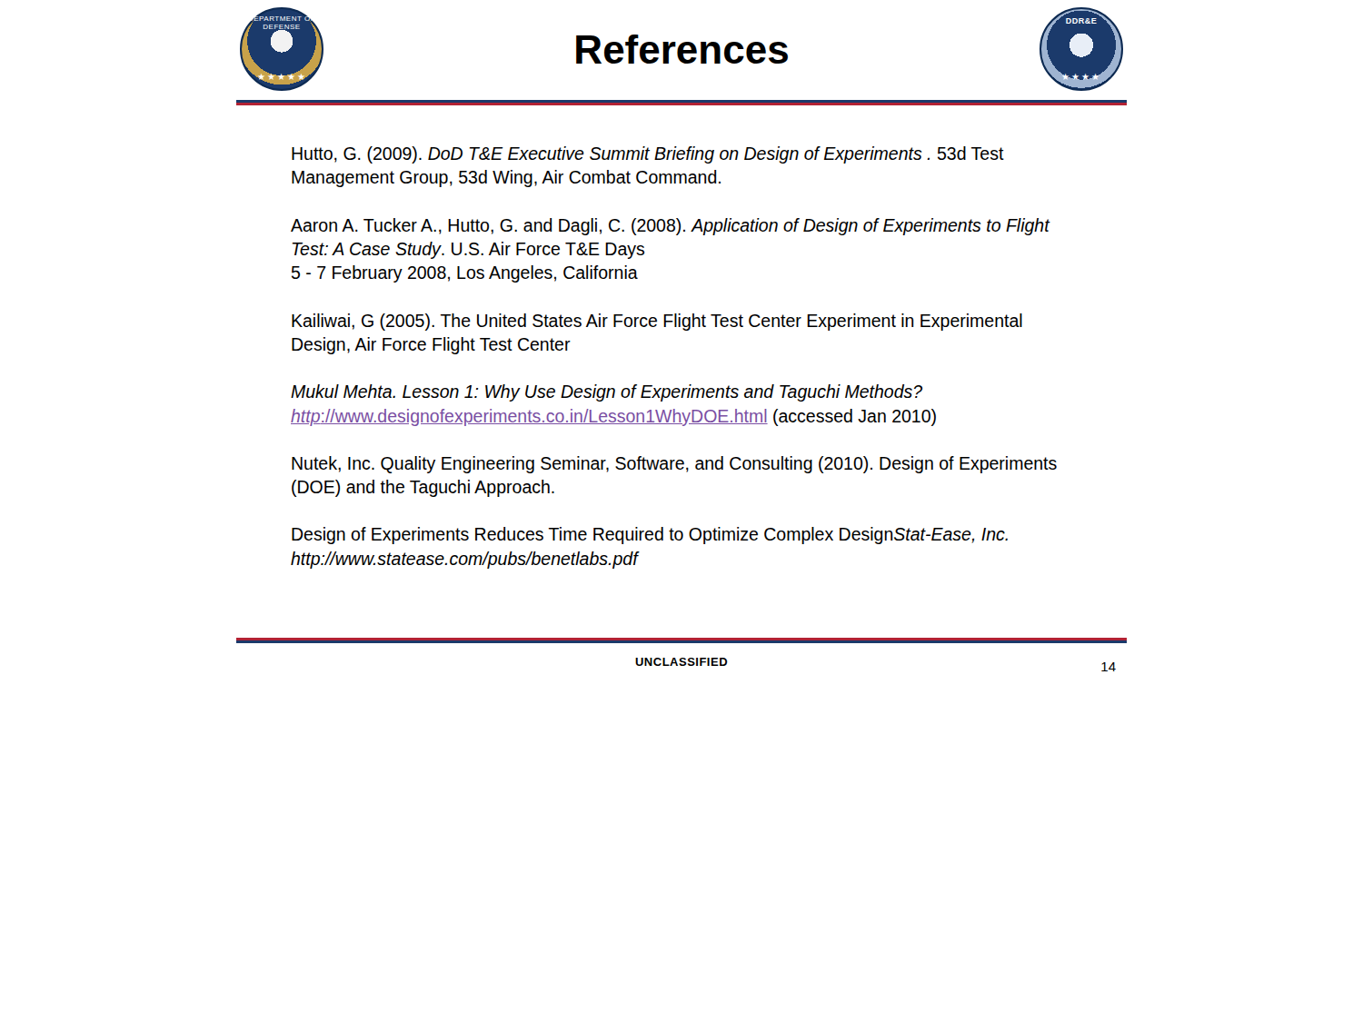DEPARTMENT OF DEFENSE
★★★★★
References
DDR&E
★★★★
Hutto, G. (2009). DoD T&E Executive Summit Briefing on Design of Experiments . 53d Test Management Group, 53d Wing, Air Combat Command.
Aaron A. Tucker A., Hutto, G. and Dagli, C. (2008). Application of Design of Experiments to Flight Test: A Case Study. U.S. Air Force T&E Days
5 - 7 February 2008, Los Angeles, California
Kailiwai, G (2005). The United States Air Force Flight Test Center Experiment in Experimental Design, Air Force Flight Test Center
Mukul Mehta. Lesson 1: Why Use Design of Experiments and Taguchi Methods?
http://www.designofexperiments.co.in/Lesson1WhyDOE.html (accessed Jan 2010)
Nutek, Inc. Quality Engineering Seminar, Software, and Consulting (2010). Design of Experiments (DOE) and the Taguchi Approach.
Design of Experiments Reduces Time Required to Optimize Complex DesignStat-Ease, Inc. http://www.statease.com/pubs/benetlabs.pdf
UNCLASSIFIED
14